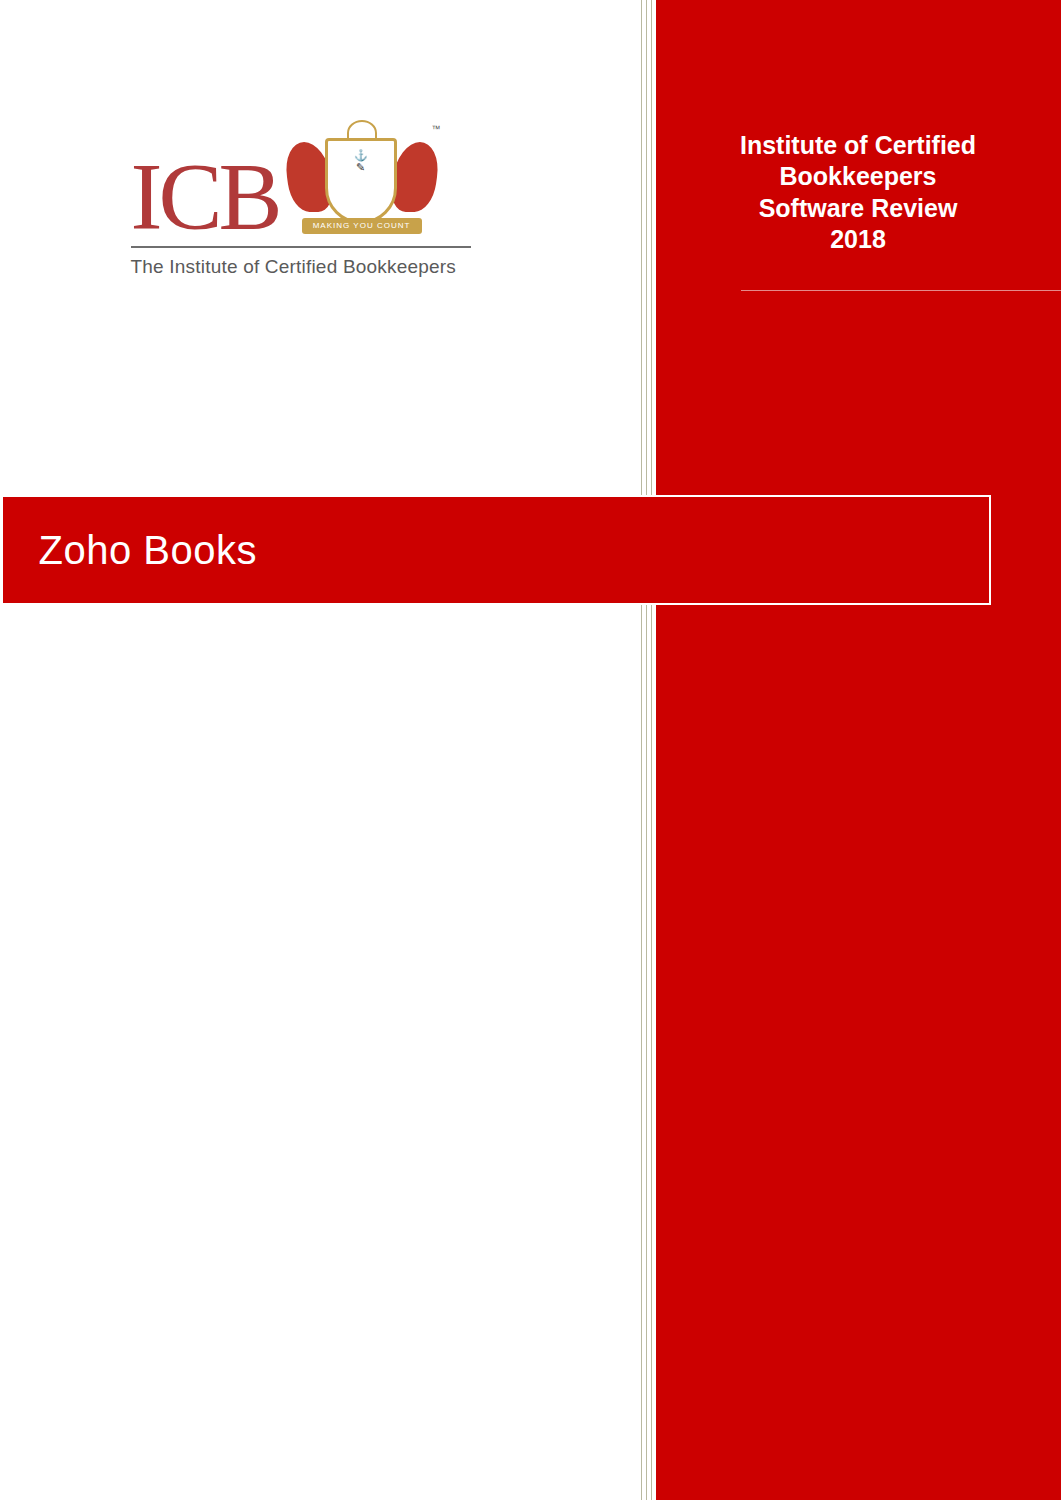ICB
⚓
✎
Making you count
™
The Institute of Certified Bookkeepers
Institute of Certified
Bookkeepers
Software Review
2018
Zoho Books